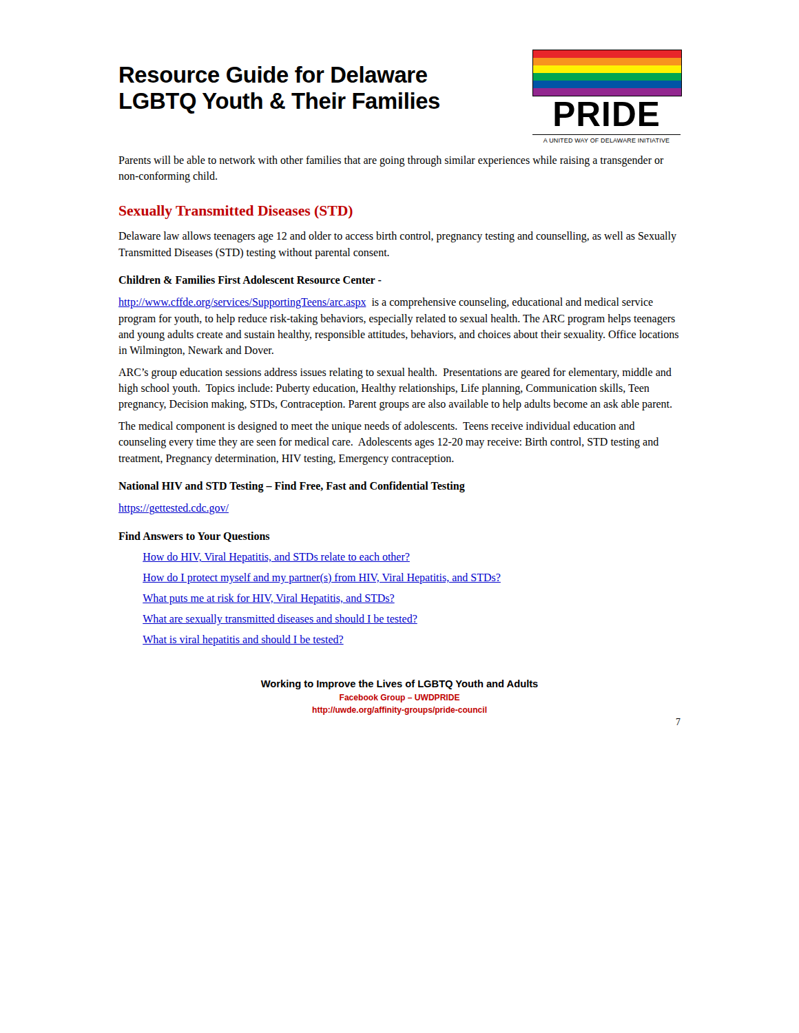Resource Guide for Delaware
LGBTQ Youth & Their Families
PRIDE
A UNITED WAY OF DELAWARE INITIATIVE
Parents will be able to network with other families that are going through similar experiences while raising a transgender or non-conforming child.
Sexually Transmitted Diseases (STD)
Delaware law allows teenagers age 12 and older to access birth control, pregnancy testing and counselling, as well as Sexually Transmitted Diseases (STD) testing without parental consent.
Children & Families First Adolescent Resource Center -
http://www.cffde.org/services/SupportingTeens/arc.aspx is a comprehensive counseling, educational and medical service program for youth, to help reduce risk-taking behaviors, especially related to sexual health. The ARC program helps teenagers and young adults create and sustain healthy, responsible attitudes, behaviors, and choices about their sexuality. Office locations in Wilmington, Newark and Dover.
ARC’s group education sessions address issues relating to sexual health. Presentations are geared for elementary, middle and high school youth. Topics include: Puberty education, Healthy relationships, Life planning, Communication skills, Teen pregnancy, Decision making, STDs, Contraception. Parent groups are also available to help adults become an ask able parent.
The medical component is designed to meet the unique needs of adolescents. Teens receive individual education and counseling every time they are seen for medical care. Adolescents ages 12-20 may receive: Birth control, STD testing and treatment, Pregnancy determination, HIV testing, Emergency contraception.
National HIV and STD Testing – Find Free, Fast and Confidential Testing
https://gettested.cdc.gov/
Find Answers to Your Questions
How do HIV, Viral Hepatitis, and STDs relate to each other?
How do I protect myself and my partner(s) from HIV, Viral Hepatitis, and STDs?
What puts me at risk for HIV, Viral Hepatitis, and STDs?
What are sexually transmitted diseases and should I be tested?
What is viral hepatitis and should I be tested?
Working to Improve the Lives of LGBTQ Youth and Adults
Facebook Group – UWDPRIDE
http://uwde.org/affinity-groups/pride-council
7